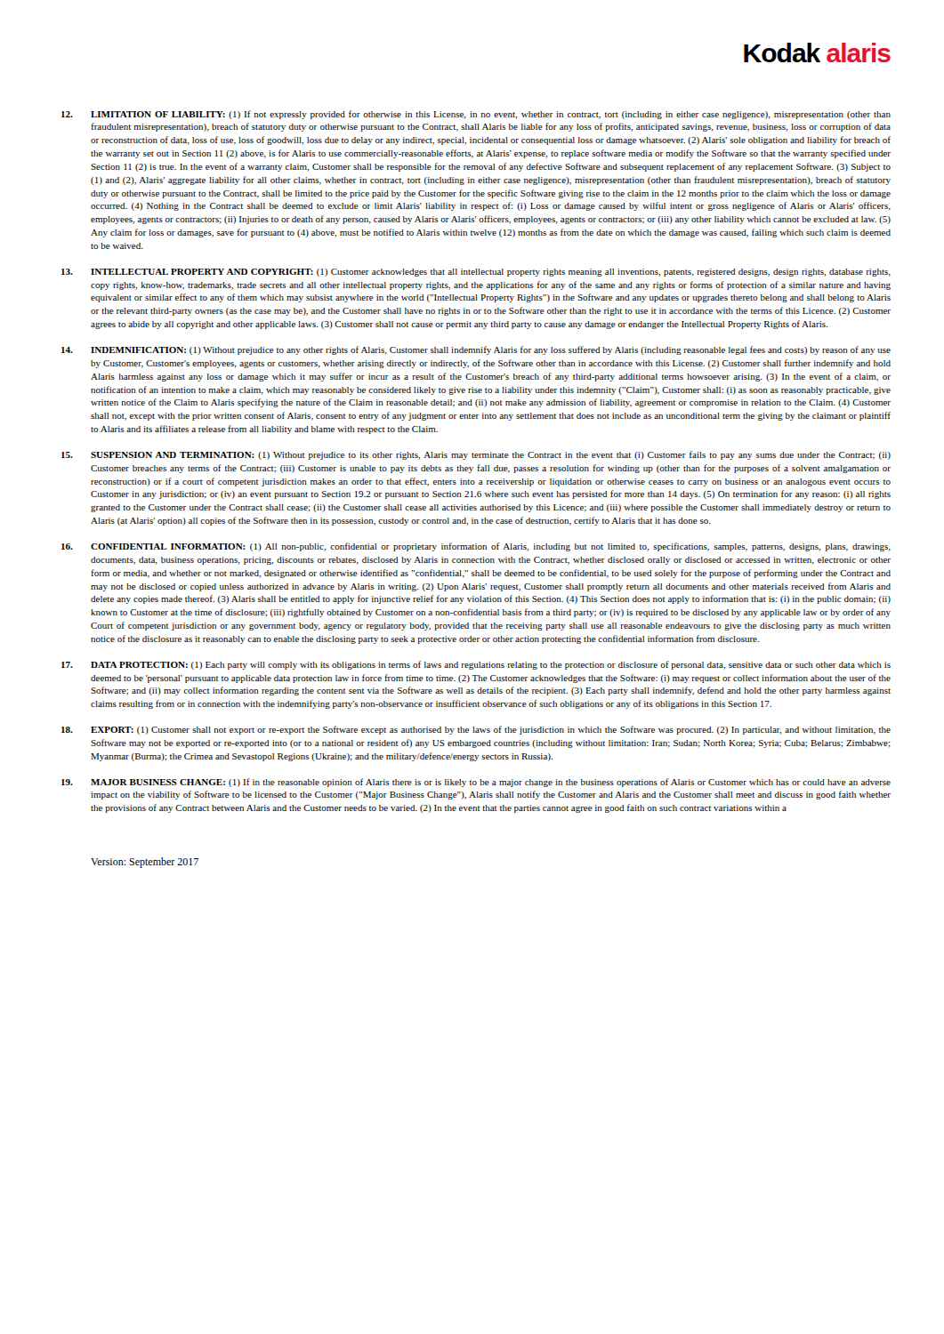Kodak alaris
Limitation of Liability: (1) If not expressly provided for otherwise in this License, in no event, whether in contract, tort (including in either case negligence), misrepresentation (other than fraudulent misrepresentation), breach of statutory duty or otherwise pursuant to the Contract, shall Alaris be liable for any loss of profits, anticipated savings, revenue, business, loss or corruption of data or reconstruction of data, loss of use, loss of goodwill, loss due to delay or any indirect, special, incidental or consequential loss or damage whatsoever. (2) Alaris' sole obligation and liability for breach of the warranty set out in Section 11 (2) above, is for Alaris to use commercially-reasonable efforts, at Alaris' expense, to replace software media or modify the Software so that the warranty specified under Section 11 (2) is true. In the event of a warranty claim, Customer shall be responsible for the removal of any defective Software and subsequent replacement of any replacement Software. (3) Subject to (1) and (2), Alaris' aggregate liability for all other claims, whether in contract, tort (including in either case negligence), misrepresentation (other than fraudulent misrepresentation), breach of statutory duty or otherwise pursuant to the Contract, shall be limited to the price paid by the Customer for the specific Software giving rise to the claim in the 12 months prior to the claim which the loss or damage occurred. (4) Nothing in the Contract shall be deemed to exclude or limit Alaris' liability in respect of: (i) Loss or damage caused by wilful intent or gross negligence of Alaris or Alaris' officers, employees, agents or contractors; (ii) Injuries to or death of any person, caused by Alaris or Alaris' officers, employees, agents or contractors; or (iii) any other liability which cannot be excluded at law. (5) Any claim for loss or damages, save for pursuant to (4) above, must be notified to Alaris within twelve (12) months as from the date on which the damage was caused, failing which such claim is deemed to be waived.
Intellectual Property and Copyright: (1) Customer acknowledges that all intellectual property rights meaning all inventions, patents, registered designs, design rights, database rights, copy rights, know-how, trademarks, trade secrets and all other intellectual property rights, and the applications for any of the same and any rights or forms of protection of a similar nature and having equivalent or similar effect to any of them which may subsist anywhere in the world ("Intellectual Property Rights") in the Software and any updates or upgrades thereto belong and shall belong to Alaris or the relevant third-party owners (as the case may be), and the Customer shall have no rights in or to the Software other than the right to use it in accordance with the terms of this Licence. (2) Customer agrees to abide by all copyright and other applicable laws. (3) Customer shall not cause or permit any third party to cause any damage or endanger the Intellectual Property Rights of Alaris.
Indemnification: (1) Without prejudice to any other rights of Alaris, Customer shall indemnify Alaris for any loss suffered by Alaris (including reasonable legal fees and costs) by reason of any use by Customer, Customer's employees, agents or customers, whether arising directly or indirectly, of the Software other than in accordance with this License. (2) Customer shall further indemnify and hold Alaris harmless against any loss or damage which it may suffer or incur as a result of the Customer's breach of any third-party additional terms howsoever arising. (3) In the event of a claim, or notification of an intention to make a claim, which may reasonably be considered likely to give rise to a liability under this indemnity ("Claim"), Customer shall: (i) as soon as reasonably practicable, give written notice of the Claim to Alaris specifying the nature of the Claim in reasonable detail; and (ii) not make any admission of liability, agreement or compromise in relation to the Claim. (4) Customer shall not, except with the prior written consent of Alaris, consent to entry of any judgment or enter into any settlement that does not include as an unconditional term the giving by the claimant or plaintiff to Alaris and its affiliates a release from all liability and blame with respect to the Claim.
Suspension and Termination: (1) Without prejudice to its other rights, Alaris may terminate the Contract in the event that (i) Customer fails to pay any sums due under the Contract; (ii) Customer breaches any terms of the Contract; (iii) Customer is unable to pay its debts as they fall due, passes a resolution for winding up (other than for the purposes of a solvent amalgamation or reconstruction) or if a court of competent jurisdiction makes an order to that effect, enters into a receivership or liquidation or otherwise ceases to carry on business or an analogous event occurs to Customer in any jurisdiction; or (iv) an event pursuant to Section 19.2 or pursuant to Section 21.6 where such event has persisted for more than 14 days. (5) On termination for any reason: (i) all rights granted to the Customer under the Contract shall cease; (ii) the Customer shall cease all activities authorised by this Licence; and (iii) where possible the Customer shall immediately destroy or return to Alaris (at Alaris' option) all copies of the Software then in its possession, custody or control and, in the case of destruction, certify to Alaris that it has done so.
Confidential Information: (1) All non-public, confidential or proprietary information of Alaris, including but not limited to, specifications, samples, patterns, designs, plans, drawings, documents, data, business operations, pricing, discounts or rebates, disclosed by Alaris in connection with the Contract, whether disclosed orally or disclosed or accessed in written, electronic or other form or media, and whether or not marked, designated or otherwise identified as "confidential," shall be deemed to be confidential, to be used solely for the purpose of performing under the Contract and may not be disclosed or copied unless authorized in advance by Alaris in writing. (2) Upon Alaris' request, Customer shall promptly return all documents and other materials received from Alaris and delete any copies made thereof. (3) Alaris shall be entitled to apply for injunctive relief for any violation of this Section. (4) This Section does not apply to information that is: (i) in the public domain; (ii) known to Customer at the time of disclosure; (iii) rightfully obtained by Customer on a non-confidential basis from a third party; or (iv) is required to be disclosed by any applicable law or by order of any Court of competent jurisdiction or any government body, agency or regulatory body, provided that the receiving party shall use all reasonable endeavours to give the disclosing party as much written notice of the disclosure as it reasonably can to enable the disclosing party to seek a protective order or other action protecting the confidential information from disclosure.
Data Protection: (1) Each party will comply with its obligations in terms of laws and regulations relating to the protection or disclosure of personal data, sensitive data or such other data which is deemed to be 'personal' pursuant to applicable data protection law in force from time to time. (2) The Customer acknowledges that the Software: (i) may request or collect information about the user of the Software; and (ii) may collect information regarding the content sent via the Software as well as details of the recipient. (3) Each party shall indemnify, defend and hold the other party harmless against claims resulting from or in connection with the indemnifying party's non-observance or insufficient observance of such obligations or any of its obligations in this Section 17.
Export: (1) Customer shall not export or re-export the Software except as authorised by the laws of the jurisdiction in which the Software was procured. (2) In particular, and without limitation, the Software may not be exported or re-exported into (or to a national or resident of) any US embargoed countries (including without limitation: Iran; Sudan; North Korea; Syria; Cuba; Belarus; Zimbabwe; Myanmar (Burma); the Crimea and Sevastopol Regions (Ukraine); and the military/defence/energy sectors in Russia).
Major Business Change: (1) If in the reasonable opinion of Alaris there is or is likely to be a major change in the business operations of Alaris or Customer which has or could have an adverse impact on the viability of Software to be licensed to the Customer ("Major Business Change"), Alaris shall notify the Customer and Alaris and the Customer shall meet and discuss in good faith whether the provisions of any Contract between Alaris and the Customer needs to be varied. (2) In the event that the parties cannot agree in good faith on such contract variations within a
Version: September 2017